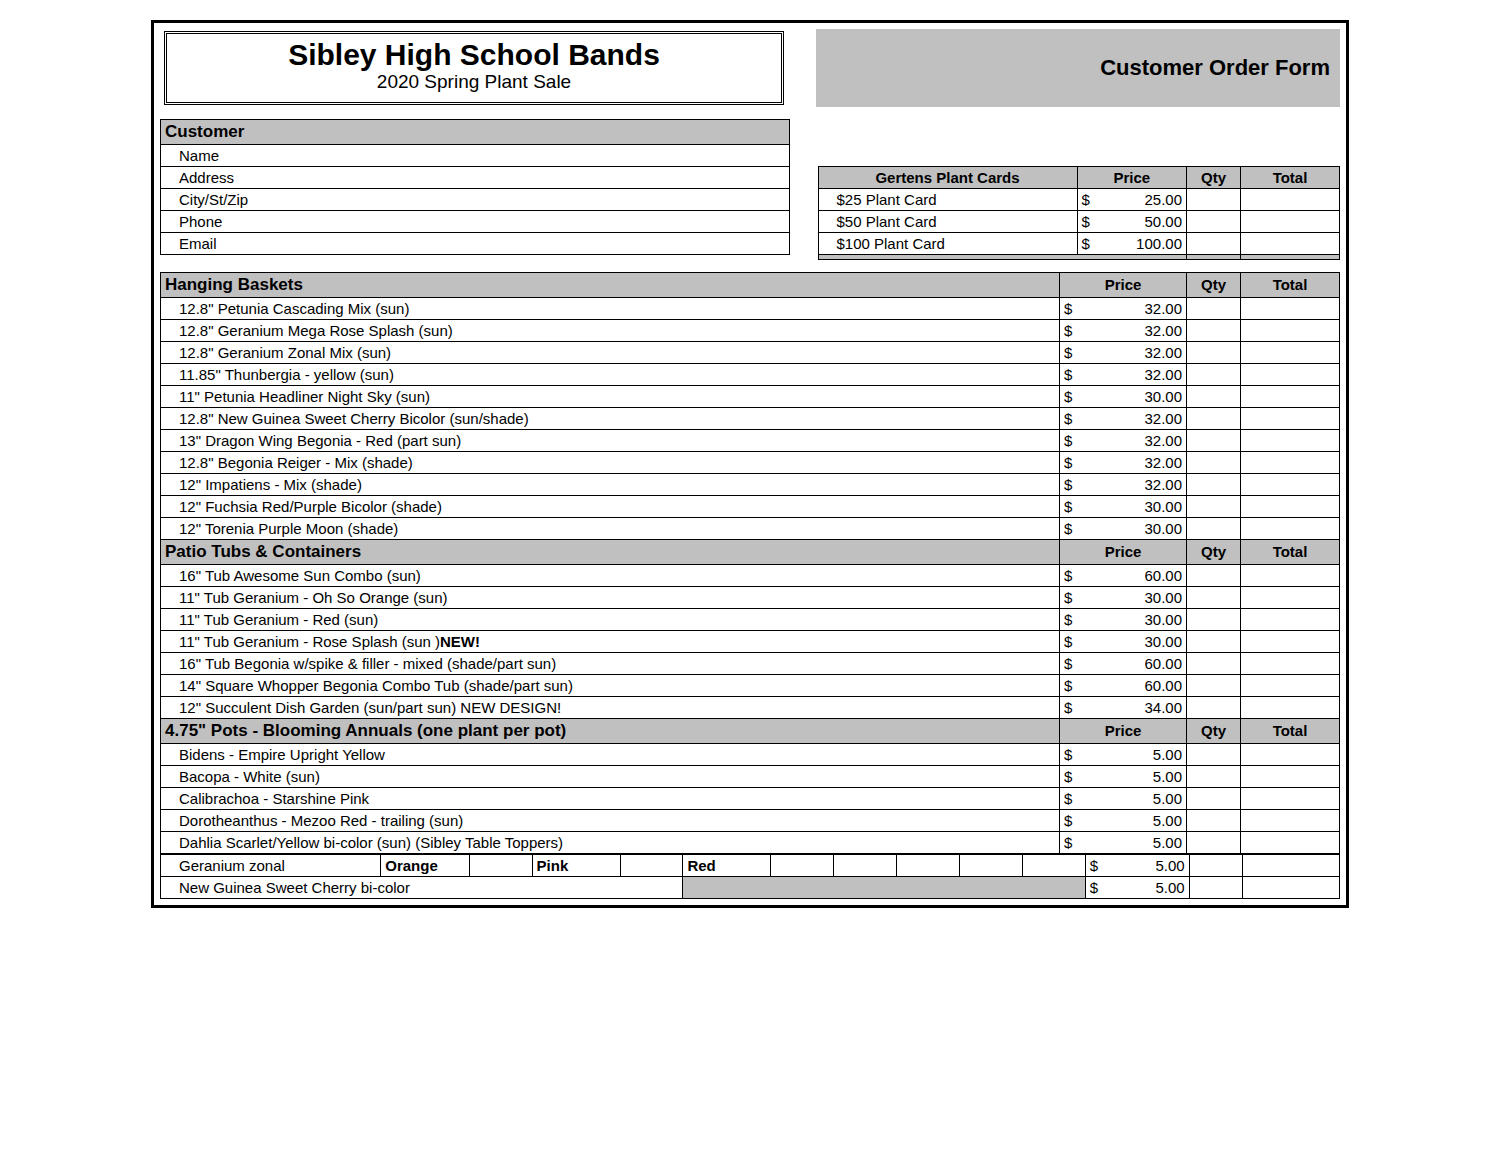| Sibley High School Bands 2020 Spring Plant Sale | | Customer Order Form |
| Customer | | |
| Name | | |
| Address | | Gertens Plant Cards | Price | Qty | Total |
| City/St/Zip | | $25 Plant Card | $ | 25.00 | | |
| Phone | | $50 Plant Card | $ | 50.00 | | |
| Email | | $100 Plant Card | $ | 100.00 | | |
| Hanging Baskets | Price | Qty | Total |
| 12.8" Petunia Cascading Mix (sun) | $ | 32.00 | | |
| 12.8" Geranium Mega Rose Splash (sun) | $ | 32.00 | | |
| 12.8" Geranium Zonal Mix (sun) | $ | 32.00 | | |
| 11.85" Thunbergia - yellow (sun) | $ | 32.00 | | |
| 11" Petunia Headliner Night Sky (sun) | $ | 30.00 | | |
| 12.8" New Guinea Sweet Cherry Bicolor (sun/shade) | $ | 32.00 | | |
| 13" Dragon Wing Begonia - Red (part sun) | $ | 32.00 | | |
| 12.8" Begonia Reiger - Mix (shade) | $ | 32.00 | | |
| 12" Impatiens - Mix (shade) | $ | 32.00 | | |
| 12" Fuchsia Red/Purple Bicolor (shade) | $ | 30.00 | | |
| 12" Torenia Purple Moon (shade) | $ | 30.00 | | |
| Patio Tubs & Containers | Price | Qty | Total |
| 16" Tub Awesome Sun Combo (sun) | $ | 60.00 | | |
| 11" Tub Geranium - Oh So Orange (sun) | $ | 30.00 | | |
| 11" Tub Geranium - Red (sun) | $ | 30.00 | | |
| 11" Tub Geranium - Rose Splash (sun ) NEW! | $ | 30.00 | | |
| 16" Tub Begonia w/spike & filler - mixed (shade/part sun) | $ | 60.00 | | |
| 14" Square Whopper Begonia Combo Tub (shade/part sun) | $ | 60.00 | | |
| 12" Succulent Dish Garden (sun/part sun) NEW DESIGN! | $ | 34.00 | | |
| 4.75" Pots - Blooming Annuals (one plant per pot) | Price | Qty | Total |
| Bidens - Empire Upright Yellow | $ | 5.00 | | |
| Bacopa - White (sun) | $ | 5.00 | | |
| Calibrachoa - Starshine Pink | $ | 5.00 | | |
| Dorotheanthus - Mezoo Red - trailing (sun) | $ | 5.00 | | |
| Dahlia Scarlet/Yellow bi-color (sun) (Sibley Table Toppers) | $ | 5.00 | | |
| Geranium zonal | Orange | | Pink | | Red | | | | | | $ | 5.00 | | |
| New Guinea Sweet Cherry bi-color | | $ | 5.00 | | |